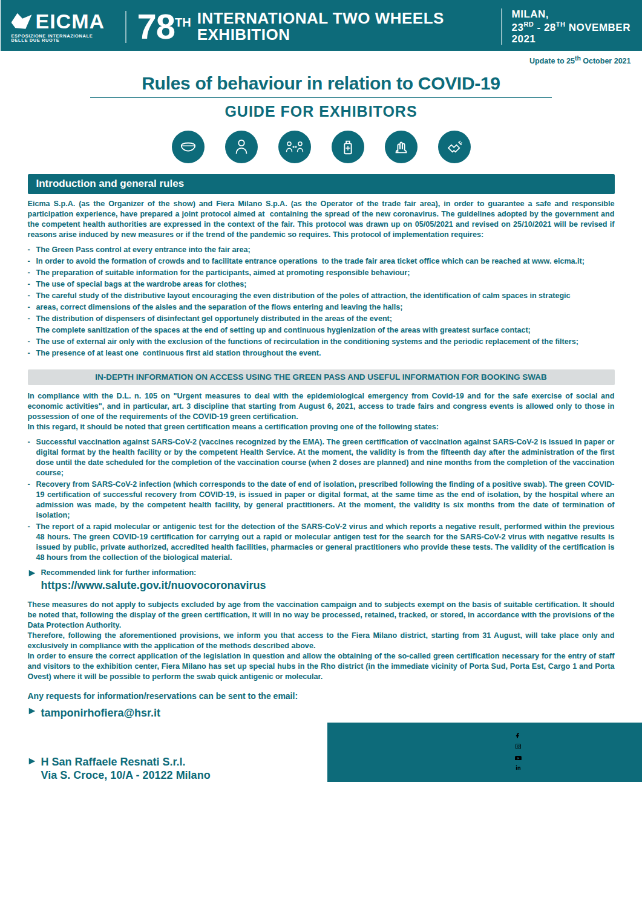EICMA
Esposizione Internazionale
delle Due Ruote
78TH
INTERNATIONAL TWO WHEELS
EXHIBITION
MILAN,
23RD - 28TH NOVEMBER
2021
Update to 25th October 2021
Rules of behaviour in relation to COVID-19
GUIDE FOR EXHIBITORS
Introduction and general rules
Eicma S.p.A. (as the Organizer of the show) and Fiera Milano S.p.A. (as the Operator of the trade fair area), in order to guarantee a safe and responsible participation experience, have prepared a joint protocol aimed at containing the spread of the new coronavirus. The guidelines adopted by the government and the competent health authorities are expressed in the context of the fair. This protocol was drawn up on 05/05/2021 and revised on 25/10/2021 will be revised if reasons arise induced by new measures or if the trend of the pandemic so requires. This protocol of implementation requires:
The Green Pass control at every entrance into the fair area;
In order to avoid the formation of crowds and to facilitate entrance operations to the trade fair area ticket office which can be reached at www. eicma.it;
The preparation of suitable information for the participants, aimed at promoting responsible behaviour;
The use of special bags at the wardrobe areas for clothes;
The careful study of the distributive layout encouraging the even distribution of the poles of attraction, the identification of calm spaces in strategic
areas, correct dimensions of the aisles and the separation of the flows entering and leaving the halls;
The distribution of dispensers of disinfectant gel opportunely distributed in the areas of the event;
The complete sanitization of the spaces at the end of setting up and continuous hygienization of the areas with greatest surface contact;
The use of external air only with the exclusion of the functions of recirculation in the conditioning systems and the periodic replacement of the filters;
The presence of at least one continuous first aid station throughout the event.
IN-DEPTH INFORMATION ON ACCESS USING THE GREEN PASS AND USEFUL INFORMATION FOR BOOKING SWAB
In compliance with the D.L. n. 105 on "Urgent measures to deal with the epidemiological emergency from Covid-19 and for the safe exercise of social and economic activities", and in particular, art. 3 discipline that starting from August 6, 2021, access to trade fairs and congress events is allowed only to those in possession of one of the requirements of the COVID-19 green certification.
In this regard, it should be noted that green certification means a certification proving one of the following states:
Successful vaccination against SARS-CoV-2 (vaccines recognized by the EMA). The green certification of vaccination against SARS-CoV-2 is issued in paper or digital format by the health facility or by the competent Health Service. At the moment, the validity is from the fifteenth day after the administration of the first dose until the date scheduled for the completion of the vaccination course (when 2 doses are planned) and nine months from the completion of the vaccination course;
Recovery from SARS-CoV-2 infection (which corresponds to the date of end of isolation, prescribed following the finding of a positive swab). The green COVID-19 certification of successful recovery from COVID-19, is issued in paper or digital format, at the same time as the end of isolation, by the hospital where an admission was made, by the competent health facility, by general practitioners. At the moment, the validity is six months from the date of termination of isolation;
The report of a rapid molecular or antigenic test for the detection of the SARS-CoV-2 virus and which reports a negative result, performed within the previous 48 hours. The green COVID-19 certification for carrying out a rapid or molecular antigen test for the search for the SARS-CoV-2 virus with negative results is issued by public, private authorized, accredited health facilities, pharmacies or general practitioners who provide these tests. The validity of the certification is 48 hours from the collection of the biological material.
Recommended link for further information:
https://www.salute.gov.it/nuovocoronavirus
These measures do not apply to subjects excluded by age from the vaccination campaign and to subjects exempt on the basis of suitable certification. It should be noted that, following the display of the green certification, it will in no way be processed, retained, tracked, or stored, in accordance with the provisions of the Data Protection Authority.
Therefore, following the aforementioned provisions, we inform you that access to the Fiera Milano district, starting from 31 August, will take place only and exclusively in compliance with the application of the methods described above.
In order to ensure the correct application of the legislation in question and allow the obtaining of the so-called green certification necessary for the entry of staff and visitors to the exhibition center, Fiera Milano has set up special hubs in the Rho district (in the immediate vicinity of Porta Sud, Porta Est, Cargo 1 and Porta Ovest) where it will be possible to perform the swab quick antigenic or molecular.
Any requests for information/reservations can be sent to the email:
tamponirhofiera@hsr.it
H San Raffaele Resnati S.r.l.
Via S. Croce, 10/A - 20122 Milano
EICMA.IT